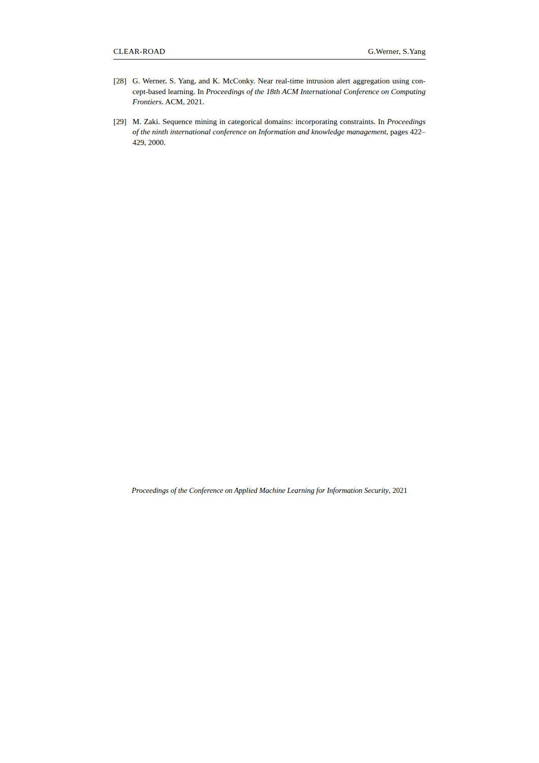CLEAR-ROAD G.Werner, S.Yang
[28] G. Werner, S. Yang, and K. McConky. Near real-time intrusion alert aggregation using concept-based learning. In Proceedings of the 18th ACM International Conference on Computing Frontiers. ACM, 2021.
[29] M. Zaki. Sequence mining in categorical domains: incorporating constraints. In Proceedings of the ninth international conference on Information and knowledge management, pages 422–429, 2000.
Proceedings of the Conference on Applied Machine Learning for Information Security, 2021